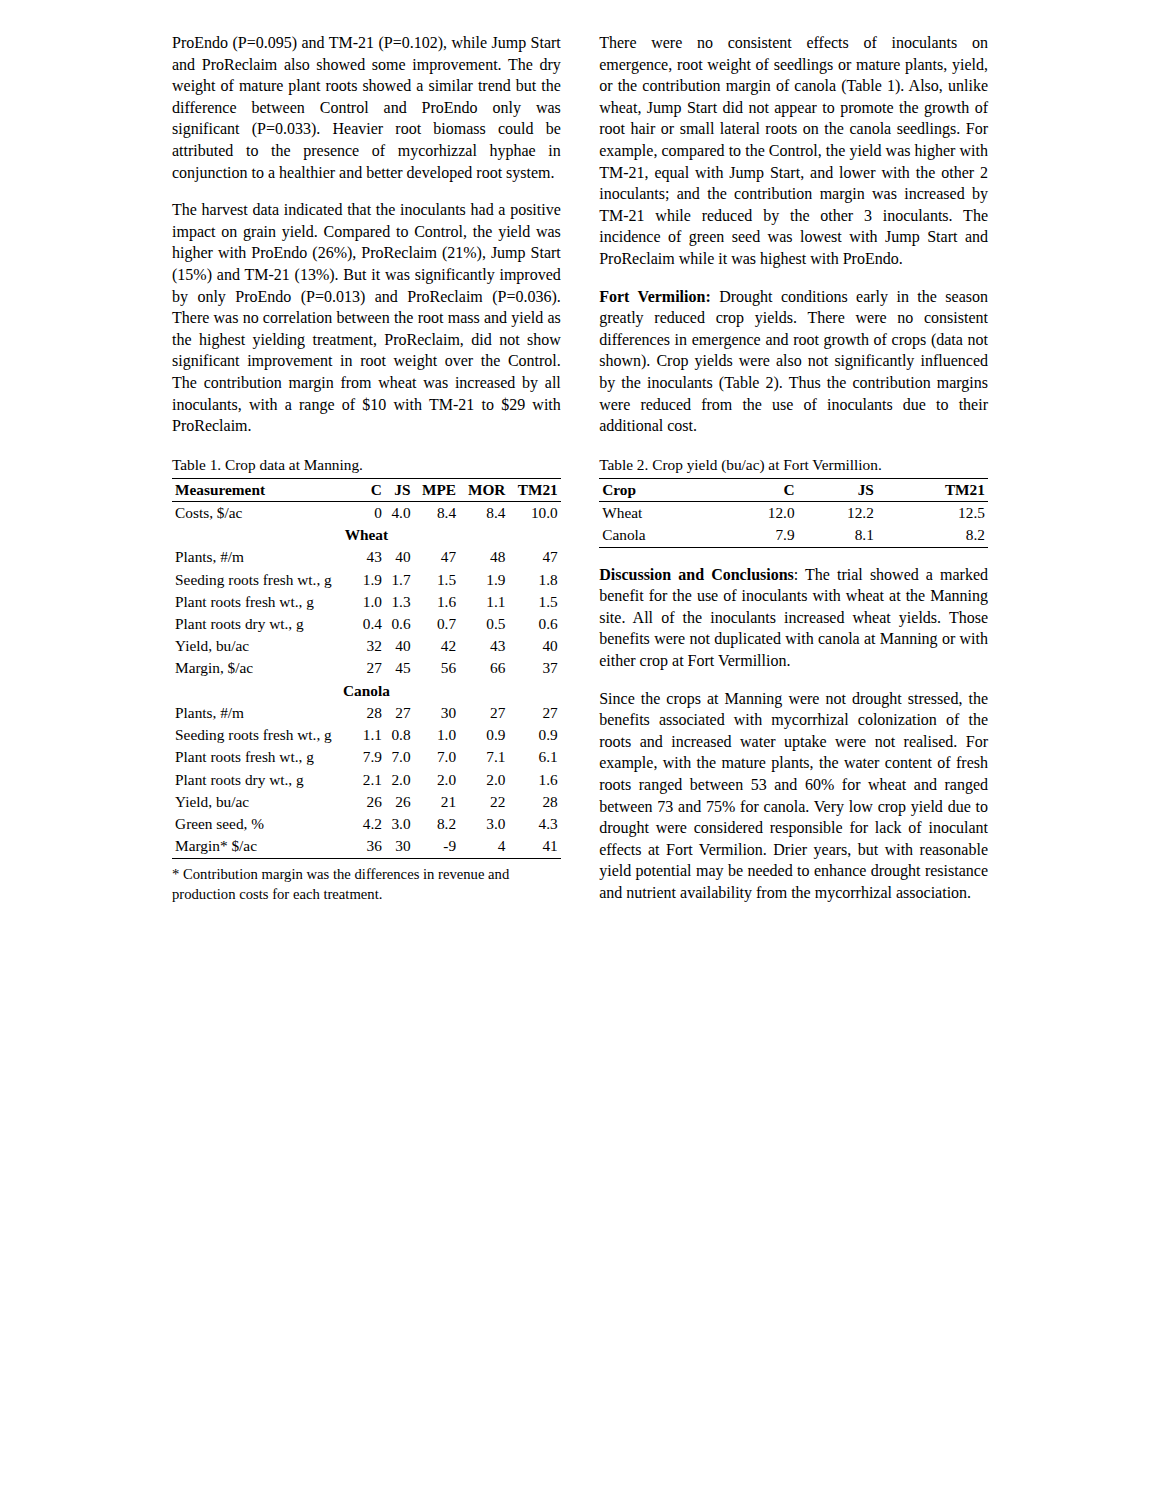ProEndo (P=0.095) and TM-21 (P=0.102), while Jump Start and ProReclaim also showed some improvement. The dry weight of mature plant roots showed a similar trend but the difference between Control and ProEndo only was significant (P=0.033). Heavier root biomass could be attributed to the presence of mycorhizzal hyphae in conjunction to a healthier and better developed root system.
The harvest data indicated that the inoculants had a positive impact on grain yield. Compared to Control, the yield was higher with ProEndo (26%), ProReclaim (21%), Jump Start (15%) and TM-21 (13%). But it was significantly improved by only ProEndo (P=0.013) and ProReclaim (P=0.036). There was no correlation between the root mass and yield as the highest yielding treatment, ProReclaim, did not show significant improvement in root weight over the Control. The contribution margin from wheat was increased by all inoculants, with a range of $10 with TM-21 to $29 with ProReclaim.
Table 1. Crop data at Manning.
| Measurement | C | JS | MPE | MOR | TM21 |
| --- | --- | --- | --- | --- | --- |
| Costs, $/ac | 0 | 4.0 | 8.4 | 8.4 | 10.0 |
| Wheat |
| Plants, #/m | 43 | 40 | 47 | 48 | 47 |
| Seeding roots fresh wt., g | 1.9 | 1.7 | 1.5 | 1.9 | 1.8 |
| Plant roots fresh wt., g | 1.0 | 1.3 | 1.6 | 1.1 | 1.5 |
| Plant roots dry wt., g | 0.4 | 0.6 | 0.7 | 0.5 | 0.6 |
| Yield, bu/ac | 32 | 40 | 42 | 43 | 40 |
| Margin, $/ac | 27 | 45 | 56 | 66 | 37 |
| Canola |
| Plants, #/m | 28 | 27 | 30 | 27 | 27 |
| Seeding roots fresh wt., g | 1.1 | 0.8 | 1.0 | 0.9 | 0.9 |
| Plant roots fresh wt., g | 7.9 | 7.0 | 7.0 | 7.1 | 6.1 |
| Plant roots dry wt., g | 2.1 | 2.0 | 2.0 | 2.0 | 1.6 |
| Yield, bu/ac | 26 | 26 | 21 | 22 | 28 |
| Green seed, % | 4.2 | 3.0 | 8.2 | 3.0 | 4.3 |
| Margin* $/ac | 36 | 30 | -9 | 4 | 41 |
* Contribution margin was the differences in revenue and production costs for each treatment.
There were no consistent effects of inoculants on emergence, root weight of seedlings or mature plants, yield, or the contribution margin of canola (Table 1). Also, unlike wheat, Jump Start did not appear to promote the growth of root hair or small lateral roots on the canola seedlings. For example, compared to the Control, the yield was higher with TM-21, equal with Jump Start, and lower with the other 2 inoculants; and the contribution margin was increased by TM-21 while reduced by the other 3 inoculants. The incidence of green seed was lowest with Jump Start and ProReclaim while it was highest with ProEndo.
Fort Vermilion: Drought conditions early in the season greatly reduced crop yields. There were no consistent differences in emergence and root growth of crops (data not shown). Crop yields were also not significantly influenced by the inoculants (Table 2). Thus the contribution margins were reduced from the use of inoculants due to their additional cost.
Table 2. Crop yield (bu/ac) at Fort Vermillion.
| Crop | C | JS | TM21 |
| --- | --- | --- | --- |
| Wheat | 12.0 | 12.2 | 12.5 |
| Canola | 7.9 | 8.1 | 8.2 |
Discussion and Conclusions: The trial showed a marked benefit for the use of inoculants with wheat at the Manning site. All of the inoculants increased wheat yields. Those benefits were not duplicated with canola at Manning or with either crop at Fort Vermillion.
Since the crops at Manning were not drought stressed, the benefits associated with mycorrhizal colonization of the roots and increased water uptake were not realised. For example, with the mature plants, the water content of fresh roots ranged between 53 and 60% for wheat and ranged between 73 and 75% for canola. Very low crop yield due to drought were considered responsible for lack of inoculant effects at Fort Vermilion. Drier years, but with reasonable yield potential may be needed to enhance drought resistance and nutrient availability from the mycorrhizal association.